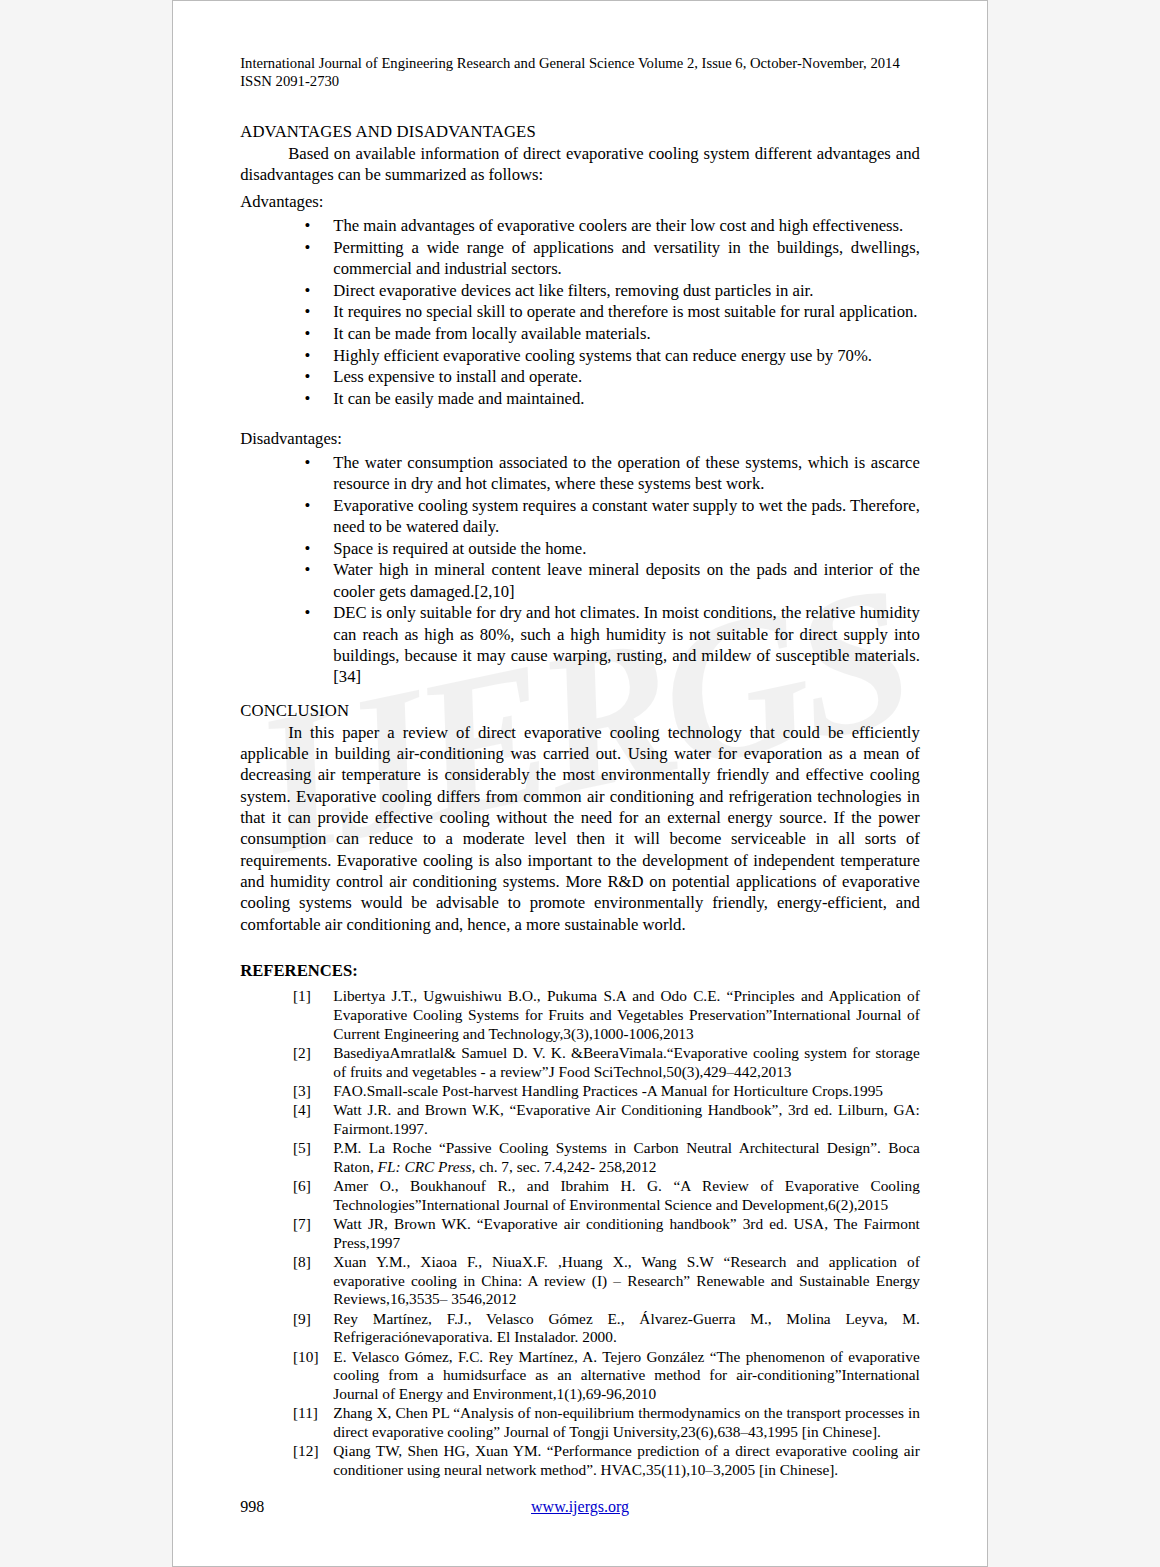IJERGS
International Journal of Engineering Research and General Science Volume 2, Issue 6, October-November, 2014
ISSN 2091-2730
ADVANTAGES AND DISADVANTAGES
Based on available information of direct evaporative cooling system different advantages and disadvantages can be summarized as follows:
Advantages:
The main advantages of evaporative coolers are their low cost and high effectiveness.
Permitting a wide range of applications and versatility in the buildings, dwellings, commercial and industrial sectors.
Direct evaporative devices act like filters, removing dust particles in air.
It requires no special skill to operate and therefore is most suitable for rural application.
It can be made from locally available materials.
Highly efficient evaporative cooling systems that can reduce energy use by 70%.
Less expensive to install and operate.
It can be easily made and maintained.
Disadvantages:
The water consumption associated to the operation of these systems, which is ascarce resource in dry and hot climates, where these systems best work.
Evaporative cooling system requires a constant water supply to wet the pads. Therefore, need to be watered daily.
Space is required at outside the home.
Water high in mineral content leave mineral deposits on the pads and interior of the cooler gets damaged.[2,10]
DEC is only suitable for dry and hot climates. In moist conditions, the relative humidity can reach as high as 80%, such a high humidity is not suitable for direct supply into buildings, because it may cause warping, rusting, and mildew of susceptible materials.[34]
CONCLUSION
In this paper a review of direct evaporative cooling technology that could be efficiently applicable in building air-conditioning was carried out. Using water for evaporation as a mean of decreasing air temperature is considerably the most environmentally friendly and effective cooling system. Evaporative cooling differs from common air conditioning and refrigeration technologies in that it can provide effective cooling without the need for an external energy source. If the power consumption can reduce to a moderate level then it will become serviceable in all sorts of requirements. Evaporative cooling is also important to the development of independent temperature and humidity control air conditioning systems. More R&D on potential applications of evaporative cooling systems would be advisable to promote environmentally friendly, energy-efficient, and comfortable air conditioning and, hence, a more sustainable world.
REFERENCES:
Libertya J.T., Ugwuishiwu B.O., Pukuma S.A and Odo C.E. “Principles and Application of Evaporative Cooling Systems for Fruits and Vegetables Preservation”International Journal of Current Engineering and Technology,3(3),1000-1006,2013
BasediyaAmratlal& Samuel D. V. K. &BeeraVimala.“Evaporative cooling system for storage of fruits and vegetables - a review”J Food SciTechnol,50(3),429–442,2013
FAO.Small-scale Post-harvest Handling Practices -A Manual for Horticulture Crops.1995
Watt J.R. and Brown W.K, “Evaporative Air Conditioning Handbook”, 3rd ed. Lilburn, GA: Fairmont.1997.
P.M. La Roche “Passive Cooling Systems in Carbon Neutral Architectural Design”. Boca Raton, FL: CRC Press, ch. 7, sec. 7.4,242- 258,2012
Amer O., Boukhanouf R., and Ibrahim H. G. “A Review of Evaporative Cooling Technologies”International Journal of Environmental Science and Development,6(2),2015
Watt JR, Brown WK. “Evaporative air conditioning handbook” 3rd ed. USA, The Fairmont Press,1997
Xuan Y.M., Xiaoa F., NiuaX.F. ,Huang X., Wang S.W “Research and application of evaporative cooling in China: A review (I) – Research” Renewable and Sustainable Energy Reviews,16,3535– 3546,2012
Rey Martínez, F.J., Velasco Gómez E., Álvarez-Guerra M., Molina Leyva, M. Refrigeraciónevaporativa. El Instalador. 2000.
E. Velasco Gómez, F.C. Rey Martínez, A. Tejero González “The phenomenon of evaporative cooling from a humidsurface as an alternative method for air-conditioning”International Journal of Energy and Environment,1(1),69-96,2010
Zhang X, Chen PL “Analysis of non-equilibrium thermodynamics on the transport processes in direct evaporative cooling” Journal of Tongji University,23(6),638–43,1995 [in Chinese].
Qiang TW, Shen HG, Xuan YM. “Performance prediction of a direct evaporative cooling air conditioner using neural network method”. HVAC,35(11),10–3,2005 [in Chinese].
998
www.ijergs.org